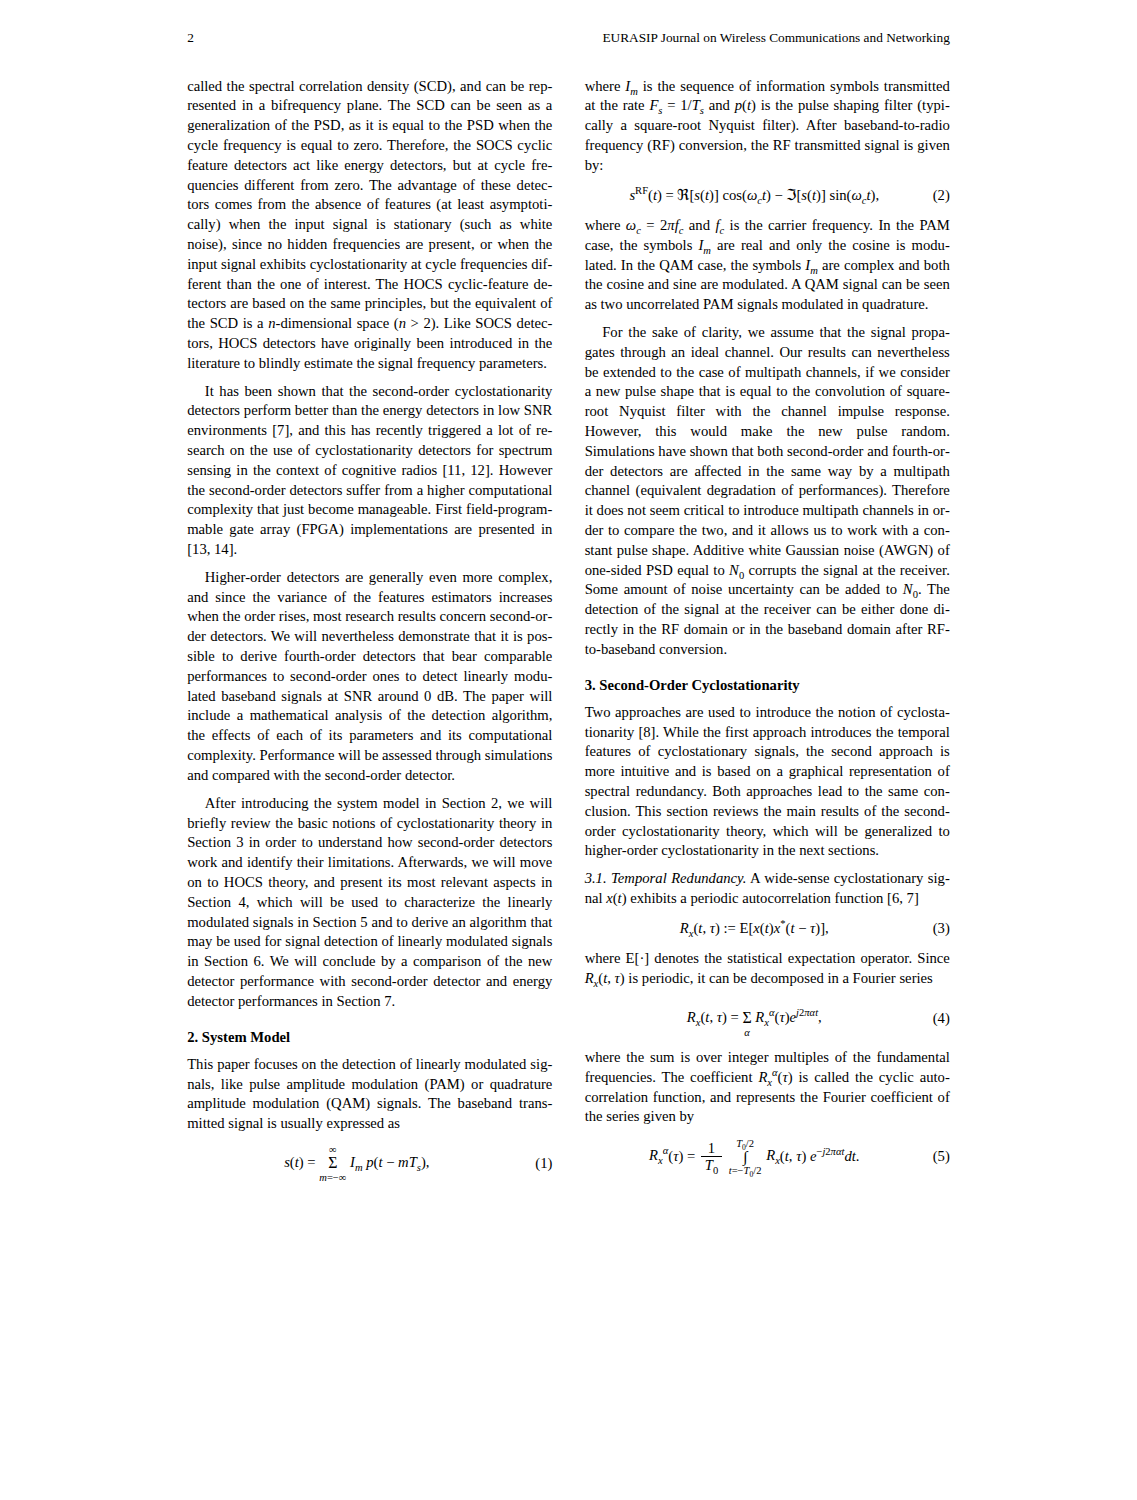2 EURASIP Journal on Wireless Communications and Networking
called the spectral correlation density (SCD), and can be represented in a bifrequency plane. The SCD can be seen as a generalization of the PSD, as it is equal to the PSD when the cycle frequency is equal to zero. Therefore, the SOCS cyclic feature detectors act like energy detectors, but at cycle frequencies different from zero. The advantage of these detectors comes from the absence of features (at least asymptotically) when the input signal is stationary (such as white noise), since no hidden frequencies are present, or when the input signal exhibits cyclostationarity at cycle frequencies different than the one of interest. The HOCS cyclic-feature detectors are based on the same principles, but the equivalent of the SCD is a n-dimensional space (n > 2). Like SOCS detectors, HOCS detectors have originally been introduced in the literature to blindly estimate the signal frequency parameters.
It has been shown that the second-order cyclostationarity detectors perform better than the energy detectors in low SNR environments [7], and this has recently triggered a lot of research on the use of cyclostationarity detectors for spectrum sensing in the context of cognitive radios [11, 12]. However the second-order detectors suffer from a higher computational complexity that just become manageable. First field-programmable gate array (FPGA) implementations are presented in [13, 14].
Higher-order detectors are generally even more complex, and since the variance of the features estimators increases when the order rises, most research results concern second-order detectors. We will nevertheless demonstrate that it is possible to derive fourth-order detectors that bear comparable performances to second-order ones to detect linearly modulated baseband signals at SNR around 0 dB. The paper will include a mathematical analysis of the detection algorithm, the effects of each of its parameters and its computational complexity. Performance will be assessed through simulations and compared with the second-order detector.
After introducing the system model in Section 2, we will briefly review the basic notions of cyclostationarity theory in Section 3 in order to understand how second-order detectors work and identify their limitations. Afterwards, we will move on to HOCS theory, and present its most relevant aspects in Section 4, which will be used to characterize the linearly modulated signals in Section 5 and to derive an algorithm that may be used for signal detection of linearly modulated signals in Section 6. We will conclude by a comparison of the new detector performance with second-order detector and energy detector performances in Section 7.
2. System Model
This paper focuses on the detection of linearly modulated signals, like pulse amplitude modulation (PAM) or quadrature amplitude modulation (QAM) signals. The baseband transmitted signal is usually expressed as
s(t) = ∞
Σ
m=−∞ Im p(t − mTs), (1)
where Im is the sequence of information symbols transmitted at the rate Fs = 1/Ts and p(t) is the pulse shaping filter (typically a square-root Nyquist filter). After baseband-to-radio frequency (RF) conversion, the RF transmitted signal is given by:
sRF(t) = ℜ[s(t)] cos(ωct) − ℑ[s(t)] sin(ωct), (2)
where ωc = 2πfc and fc is the carrier frequency. In the PAM case, the symbols Im are real and only the cosine is modulated. In the QAM case, the symbols Im are complex and both the cosine and sine are modulated. A QAM signal can be seen as two uncorrelated PAM signals modulated in quadrature.
For the sake of clarity, we assume that the signal propagates through an ideal channel. Our results can nevertheless be extended to the case of multipath channels, if we consider a new pulse shape that is equal to the convolution of square-root Nyquist filter with the channel impulse response. However, this would make the new pulse random. Simulations have shown that both second-order and fourth-order detectors are affected in the same way by a multipath channel (equivalent degradation of performances). Therefore it does not seem critical to introduce multipath channels in order to compare the two, and it allows us to work with a constant pulse shape. Additive white Gaussian noise (AWGN) of one-sided PSD equal to N0 corrupts the signal at the receiver. Some amount of noise uncertainty can be added to N0. The detection of the signal at the receiver can be either done directly in the RF domain or in the baseband domain after RF-to-baseband conversion.
3. Second-Order Cyclostationarity
Two approaches are used to introduce the notion of cyclostationarity [8]. While the first approach introduces the temporal features of cyclostationary signals, the second approach is more intuitive and is based on a graphical representation of spectral redundancy. Both approaches lead to the same conclusion. This section reviews the main results of the second-order cyclostationarity theory, which will be generalized to higher-order cyclostationarity in the next sections.
3.1. Temporal Redundancy.
A wide-sense cyclostationary signal x(t) exhibits a periodic autocorrelation function [6, 7]
Rx(t, τ) := E[x(t)x*(t − τ)], (3)
where E[·] denotes the statistical expectation operator. Since Rx(t, τ) is periodic, it can be decomposed in a Fourier series
Rx(t, τ) =
Σ
α Rxα(τ)ej2παt, (4)
where the sum is over integer multiples of the fundamental frequencies. The coefficient Rxα(τ) is called the cyclic autocorrelation function, and represents the Fourier coefficient of the series given by
Rxα(τ) = 1 T0 T0/2
∫
t=−T0/2 Rx(t, τ) e−j2παtdt. (5)